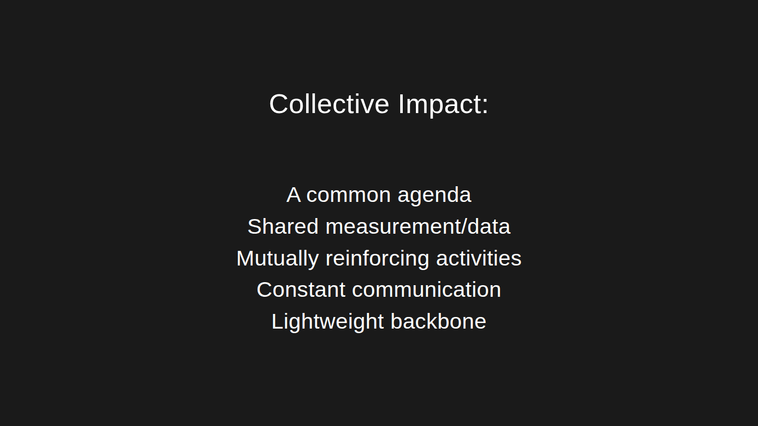Collective Impact:
A common agenda
Shared measurement/data
Mutually reinforcing activities
Constant communication
Lightweight backbone